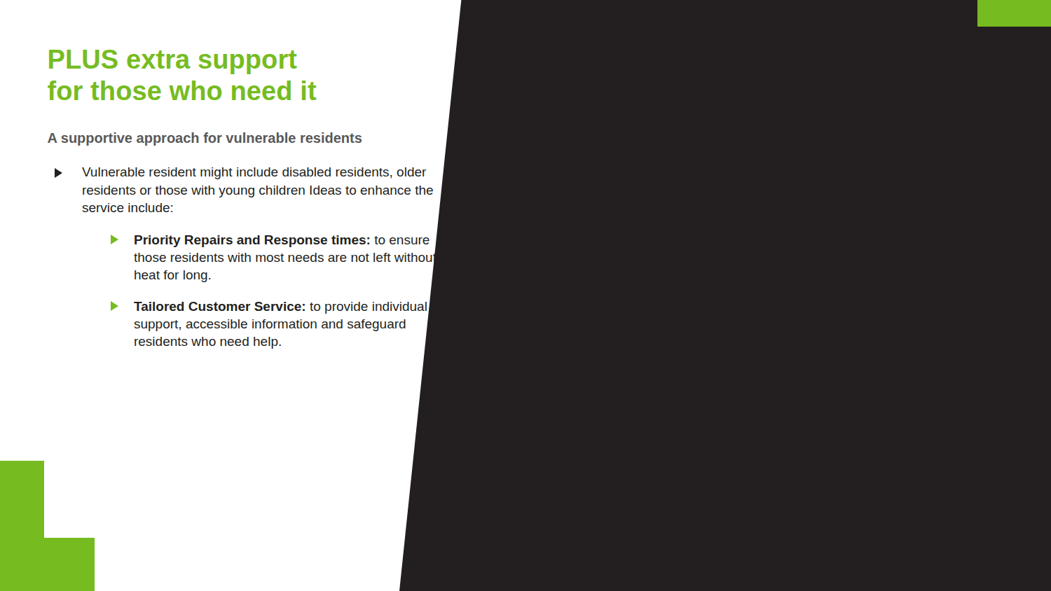PLUS extra support
for those who need it
A supportive approach for vulnerable residents
Vulnerable resident might include disabled residents, older residents or those with young children Ideas to enhance the service include:
Priority Repairs and Response times: to ensure those residents with most needs are not left without heat for long.
Tailored Customer Service: to provide individual support, accessible information and safeguard residents who need help.